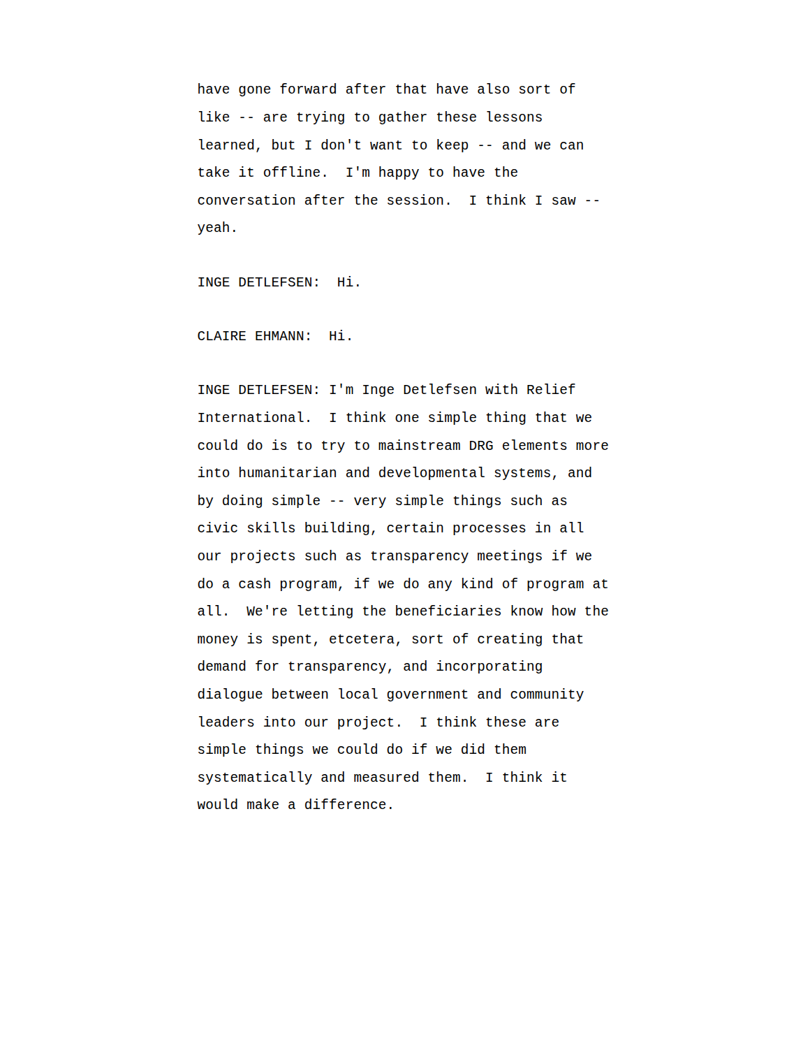have gone forward after that have also sort of like -- are trying to gather these lessons learned, but I don't want to keep -- and we can take it offline. I'm happy to have the conversation after the session. I think I saw -- yeah.
INGE DETLEFSEN: Hi.
CLAIRE EHMANN: Hi.
INGE DETLEFSEN: I'm Inge Detlefsen with Relief International. I think one simple thing that we could do is to try to mainstream DRG elements more into humanitarian and developmental systems, and by doing simple -- very simple things such as civic skills building, certain processes in all our projects such as transparency meetings if we do a cash program, if we do any kind of program at all. We're letting the beneficiaries know how the money is spent, etcetera, sort of creating that demand for transparency, and incorporating dialogue between local government and community leaders into our project. I think these are simple things we could do if we did them systematically and measured them. I think it would make a difference.